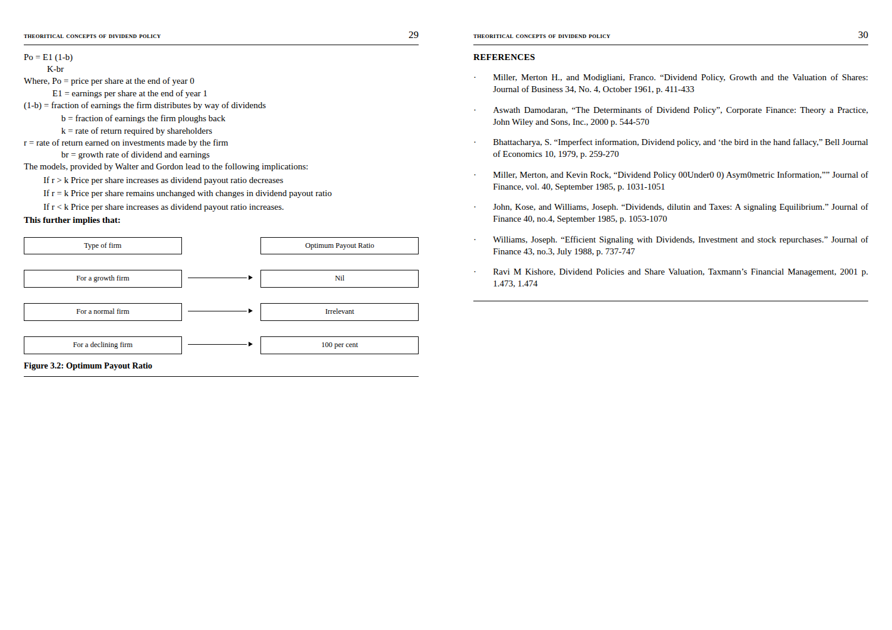Theoritical Concepts of Dividend Policy 29
Po = E1 (1-b)
K-br
Where, Po = price per share at the end of year 0
E1 = earnings per share at the end of year 1
(1-b) = fraction of earnings the firm distributes by way of dividends
b = fraction of earnings the firm ploughs back
k = rate of return required by shareholders
r = rate of return earned on investments made by the firm
br = growth rate of dividend and earnings
The models, provided by Walter and Gordon lead to the following implications:
If r > k Price per share increases as dividend payout ratio decreases
If r = k Price per share remains unchanged with changes in dividend payout ratio
If r < k Price per share increases as dividend payout ratio increases.
This further implies that:
| Type of firm | | Optimum Payout Ratio |
| For a growth firm | | Nil |
| For a normal firm | | Irrelevant |
| For a declining firm | | 100 per cent |
Figure 3.2: Optimum Payout Ratio
Theoritical Concepts of Dividend Policy 30
REFERENCES
· Miller, Merton H., and Modigliani, Franco. “Dividend Policy, Growth and the Valuation of Shares: Journal of Business 34, No. 4, October 1961, p. 411-433
· Aswath Damodaran, “The Determinants of Dividend Policy”, Corporate Finance: Theory a Practice, John Wiley and Sons, Inc., 2000 p. 544-570
· Bhattacharya, S. “Imperfect information, Dividend policy, and ‘the bird in the hand fallacy,” Bell Journal of Economics 10, 1979, p. 259-270
· Miller, Merton, and Kevin Rock, “Dividend Policy 00Under0 0) Asym0metric Information,”” Journal of Finance, vol. 40, September 1985, p. 1031-1051
· John, Kose, and Williams, Joseph. “Dividends, dilutin and Taxes: A signaling Equilibrium.” Journal of Finance 40, no.4, September 1985, p. 1053-1070
· Williams, Joseph. “Efficient Signaling with Dividends, Investment and stock repurchases.” Journal of Finance 43, no.3, July 1988, p. 737-747
· Ravi M Kishore, Dividend Policies and Share Valuation, Taxmann’s Financial Management, 2001 p. 1.473, 1.474